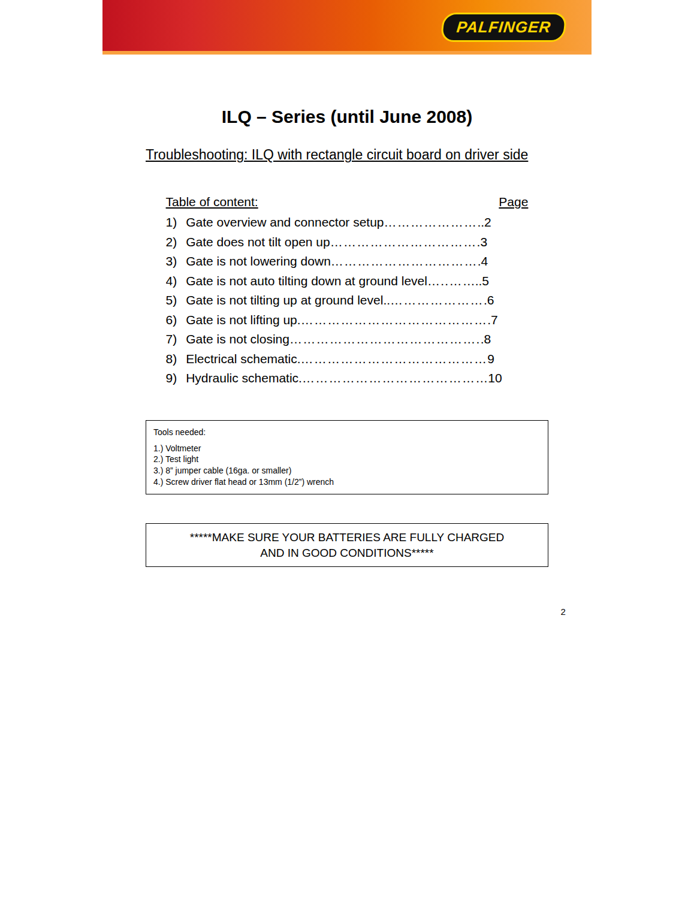PALFINGER
ILQ – Series (until June 2008)
Troubleshooting: ILQ with rectangle circuit board on driver side
Table of content: Page
Gate overview and connector setup…………………..2
Gate does not tilt open up…………………………….3
Gate is not lowering down…………………………….4
Gate is not auto tilting down at ground level…..……..5
Gate is not tilting up at ground level..………………….6
Gate is not lifting up.…………………………………….7
Gate is not closing……………………………………..8
Electrical schematic.……………………………………9
Hydraulic schematic.……………………………………10
Tools needed:
1.) Voltmeter
2.) Test light
3.) 8” jumper cable (16ga. or smaller)
4.) Screw driver flat head or 13mm (1/2”) wrench
*****MAKE SURE YOUR BATTERIES ARE FULLY CHARGED
AND IN GOOD CONDITIONS*****
2